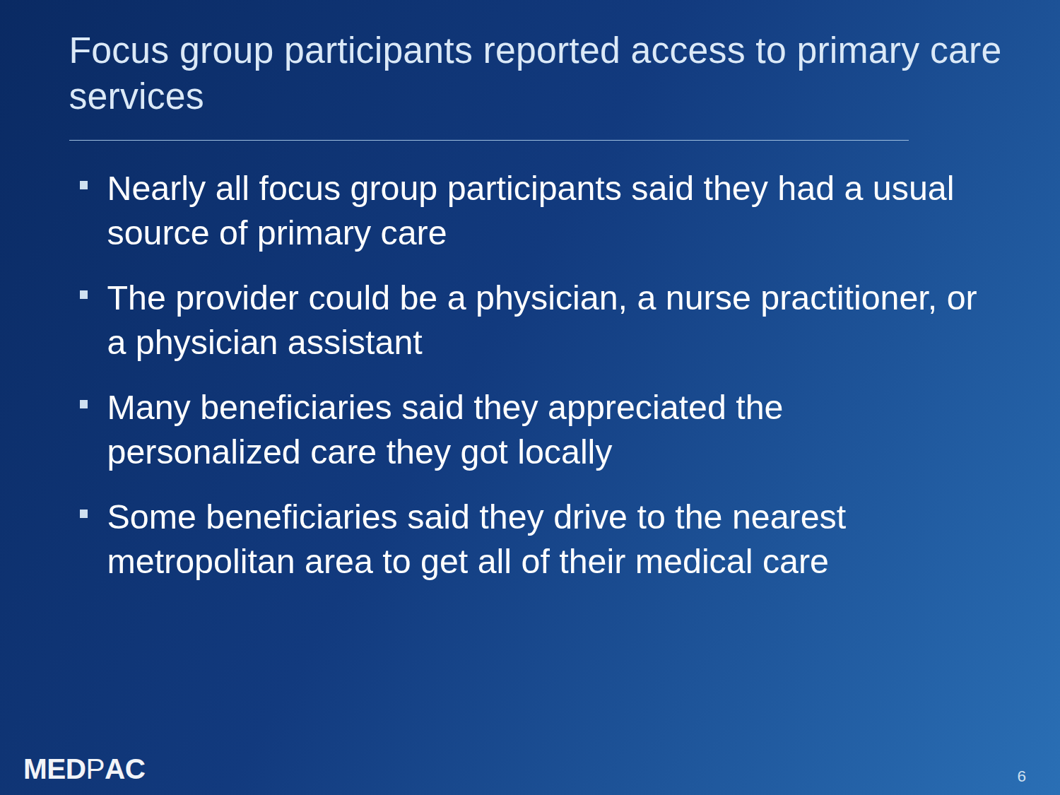Focus group participants reported access to primary care services
Nearly all focus group participants said they had a usual source of primary care
The provider could be a physician, a nurse practitioner, or a physician assistant
Many beneficiaries said they appreciated the personalized care they got locally
Some beneficiaries said they drive to the nearest metropolitan area to get all of their medical care
MEDPAC
6